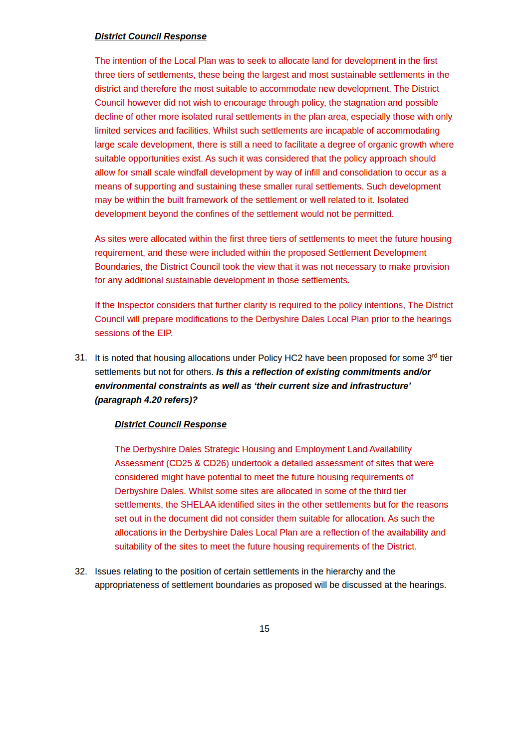District Council Response
The intention of the Local Plan was to seek to allocate land for development in the first three tiers of settlements, these being the largest and most sustainable settlements in the district and therefore the most suitable to accommodate new development. The District Council however did not wish to encourage through policy, the stagnation and possible decline of other more isolated rural settlements in the plan area, especially those with only limited services and facilities. Whilst such settlements are incapable of accommodating large scale development, there is still a need to facilitate a degree of organic growth where suitable opportunities exist. As such it was considered that the policy approach should allow for small scale windfall development by way of infill and consolidation to occur as a means of supporting and sustaining these smaller rural settlements. Such development may be within the built framework of the settlement or well related to it. Isolated development beyond the confines of the settlement would not be permitted.
As sites were allocated within the first three tiers of settlements to meet the future housing requirement, and these were included within the proposed Settlement Development Boundaries, the District Council took the view that it was not necessary to make provision for any additional sustainable development in those settlements.
If the Inspector considers that further clarity is required to the policy intentions, The District Council will prepare modifications to the Derbyshire Dales Local Plan prior to the hearings sessions of the EIP.
31. It is noted that housing allocations under Policy HC2 have been proposed for some 3rd tier settlements but not for others. Is this a reflection of existing commitments and/or environmental constraints as well as ‘their current size and infrastructure’ (paragraph 4.20 refers)?
District Council Response
The Derbyshire Dales Strategic Housing and Employment Land Availability Assessment (CD25 & CD26) undertook a detailed assessment of sites that were considered might have potential to meet the future housing requirements of Derbyshire Dales. Whilst some sites are allocated in some of the third tier settlements, the SHELAA identified sites in the other settlements but for the reasons set out in the document did not consider them suitable for allocation. As such the allocations in the Derbyshire Dales Local Plan are a reflection of the availability and suitability of the sites to meet the future housing requirements of the District.
32. Issues relating to the position of certain settlements in the hierarchy and the appropriateness of settlement boundaries as proposed will be discussed at the hearings.
15